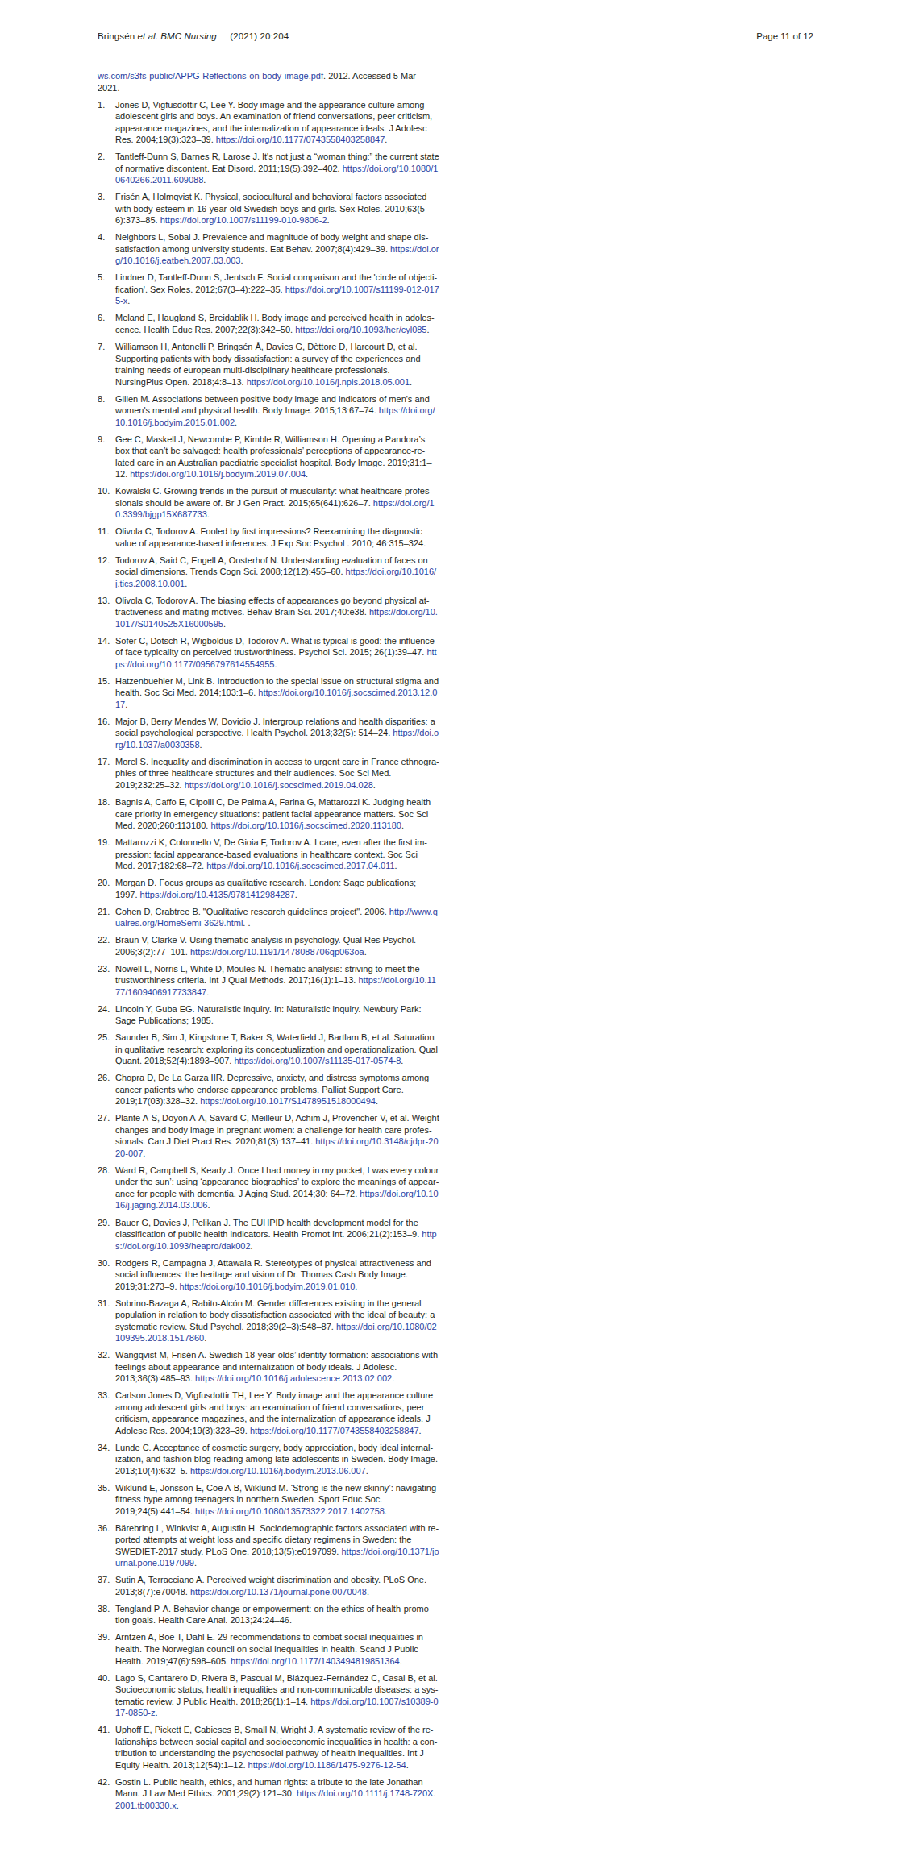Bringsén et al. BMC Nursing (2021) 20:204
Page 11 of 12
ws.com/s3fs-public/APPG-Reflections-on-body-image.pdf. 2012. Accessed 5 Mar 2021.
Jones D, Vigfusdottir C, Lee Y. Body image and the appearance culture among adolescent girls and boys. An examination of friend conversations, peer criticism, appearance magazines, and the internalization of appearance ideals. J Adolesc Res. 2004;19(3):323–39. https://doi.org/10.1177/0743558403258847.
Tantleff-Dunn S, Barnes R, Larose J. It's not just a “woman thing:” the current state of normative discontent. Eat Disord. 2011;19(5):392–402. https://doi.org/10.1080/10640266.2011.609088.
Frisén A, Holmqvist K. Physical, sociocultural and behavioral factors associated with body-esteem in 16-year-old Swedish boys and girls. Sex Roles. 2010;63(5-6):373–85. https://doi.org/10.1007/s11199-010-9806-2.
Neighbors L, Sobal J. Prevalence and magnitude of body weight and shape dissatisfaction among university students. Eat Behav. 2007;8(4):429–39. https://doi.org/10.1016/j.eatbeh.2007.03.003.
Lindner D, Tantleff-Dunn S, Jentsch F. Social comparison and the 'circle of objectification'. Sex Roles. 2012;67(3–4):222–35. https://doi.org/10.1007/s11199-012-0175-x.
Meland E, Haugland S, Breidablik H. Body image and perceived health in adolescence. Health Educ Res. 2007;22(3):342–50. https://doi.org/10.1093/her/cyl085.
Williamson H, Antonelli P, Bringsén Å, Davies G, Dèttore D, Harcourt D, et al. Supporting patients with body dissatisfaction: a survey of the experiences and training needs of european multi-disciplinary healthcare professionals. NursingPlus Open. 2018;4:8–13. https://doi.org/10.1016/j.npls.2018.05.001.
Gillen M. Associations between positive body image and indicators of men's and women's mental and physical health. Body Image. 2015;13:67–74. https://doi.org/10.1016/j.bodyim.2015.01.002.
Gee C, Maskell J, Newcombe P, Kimble R, Williamson H. Opening a Pandora’s box that can’t be salvaged: health professionals’ perceptions of appearance-related care in an Australian paediatric specialist hospital. Body Image. 2019;31:1–12. https://doi.org/10.1016/j.bodyim.2019.07.004.
Kowalski C. Growing trends in the pursuit of muscularity: what healthcare professionals should be aware of. Br J Gen Pract. 2015;65(641):626–7. https://doi.org/10.3399/bjgp15X687733.
Olivola C, Todorov A. Fooled by first impressions? Reexamining the diagnostic value of appearance-based inferences. J Exp Soc Psychol . 2010; 46:315–324.
Todorov A, Said C, Engell A, Oosterhof N. Understanding evaluation of faces on social dimensions. Trends Cogn Sci. 2008;12(12):455–60. https://doi.org/10.1016/j.tics.2008.10.001.
Olivola C, Todorov A. The biasing effects of appearances go beyond physical attractiveness and mating motives. Behav Brain Sci. 2017;40:e38. https://doi.org/10.1017/S0140525X16000595.
Sofer C, Dotsch R, Wigboldus D, Todorov A. What is typical is good: the influence of face typicality on perceived trustworthiness. Psychol Sci. 2015; 26(1):39–47. https://doi.org/10.1177/0956797614554955.
Hatzenbuehler M, Link B. Introduction to the special issue on structural stigma and health. Soc Sci Med. 2014;103:1–6. https://doi.org/10.1016/j.socscimed.2013.12.017.
Major B, Berry Mendes W, Dovidio J. Intergroup relations and health disparities: a social psychological perspective. Health Psychol. 2013;32(5): 514–24. https://doi.org/10.1037/a0030358.
Morel S. Inequality and discrimination in access to urgent care in France ethnographies of three healthcare structures and their audiences. Soc Sci Med. 2019;232:25–32. https://doi.org/10.1016/j.socscimed.2019.04.028.
Bagnis A, Caffo E, Cipolli C, De Palma A, Farina G, Mattarozzi K. Judging health care priority in emergency situations: patient facial appearance matters. Soc Sci Med. 2020;260:113180. https://doi.org/10.1016/j.socscimed.2020.113180.
Mattarozzi K, Colonnello V, De Gioia F, Todorov A. I care, even after the first impression: facial appearance-based evaluations in healthcare context. Soc Sci Med. 2017;182:68–72. https://doi.org/10.1016/j.socscimed.2017.04.011.
Morgan D. Focus groups as qualitative research. London: Sage publications; 1997. https://doi.org/10.4135/9781412984287.
Cohen D, Crabtree B. "Qualitative research guidelines project". 2006. http://www.qualres.org/HomeSemi-3629.html. .
Braun V, Clarke V. Using thematic analysis in psychology. Qual Res Psychol. 2006;3(2):77–101. https://doi.org/10.1191/1478088706qp063oa.
Nowell L, Norris L, White D, Moules N. Thematic analysis: striving to meet the trustworthiness criteria. Int J Qual Methods. 2017;16(1):1–13. https://doi.org/10.1177/1609406917733847.
Lincoln Y, Guba EG. Naturalistic inquiry. In: Naturalistic inquiry. Newbury Park: Sage Publications; 1985.
Saunder B, Sim J, Kingstone T, Baker S, Waterfield J, Bartlam B, et al. Saturation in qualitative research: exploring its conceptualization and operationalization. Qual Quant. 2018;52(4):1893–907. https://doi.org/10.1007/s11135-017-0574-8.
Chopra D, De La Garza IIR. Depressive, anxiety, and distress symptoms among cancer patients who endorse appearance problems. Palliat Support Care. 2019;17(03):328–32. https://doi.org/10.1017/S1478951518000494.
Plante A-S, Doyon A-A, Savard C, Meilleur D, Achim J, Provencher V, et al. Weight changes and body image in pregnant women: a challenge for health care professionals. Can J Diet Pract Res. 2020;81(3):137–41. https://doi.org/10.3148/cjdpr-2020-007.
Ward R, Campbell S, Keady J. Once I had money in my pocket, I was every colour under the sun’: using ‘appearance biographies’ to explore the meanings of appearance for people with dementia. J Aging Stud. 2014;30: 64–72. https://doi.org/10.1016/j.jaging.2014.03.006.
Bauer G, Davies J, Pelikan J. The EUHPID health development model for the classification of public health indicators. Health Promot Int. 2006;21(2):153–9. https://doi.org/10.1093/heapro/dak002.
Rodgers R, Campagna J, Attawala R. Stereotypes of physical attractiveness and social influences: the heritage and vision of Dr. Thomas Cash Body Image. 2019;31:273–9. https://doi.org/10.1016/j.bodyim.2019.01.010.
Sobrino-Bazaga A, Rabito-Alcón M. Gender differences existing in the general population in relation to body dissatisfaction associated with the ideal of beauty: a systematic review. Stud Psychol. 2018;39(2–3):548–87. https://doi.org/10.1080/02109395.2018.1517860.
Wängqvist M, Frisén A. Swedish 18-year-olds’ identity formation: associations with feelings about appearance and internalization of body ideals. J Adolesc. 2013;36(3):485–93. https://doi.org/10.1016/j.adolescence.2013.02.002.
Carlson Jones D, Vigfusdottir TH, Lee Y. Body image and the appearance culture among adolescent girls and boys: an examination of friend conversations, peer criticism, appearance magazines, and the internalization of appearance ideals. J Adolesc Res. 2004;19(3):323–39. https://doi.org/10.1177/0743558403258847.
Lunde C. Acceptance of cosmetic surgery, body appreciation, body ideal internalization, and fashion blog reading among late adolescents in Sweden. Body Image. 2013;10(4):632–5. https://doi.org/10.1016/j.bodyim.2013.06.007.
Wiklund E, Jonsson E, Coe A-B, Wiklund M. ‘Strong is the new skinny’: navigating fitness hype among teenagers in northern Sweden. Sport Educ Soc. 2019;24(5):441–54. https://doi.org/10.1080/13573322.2017.1402758.
Bärebring L, Winkvist A, Augustin H. Sociodemographic factors associated with reported attempts at weight loss and specific dietary regimens in Sweden: the SWEDIET-2017 study. PLoS One. 2018;13(5):e0197099. https://doi.org/10.1371/journal.pone.0197099.
Sutin A, Terracciano A. Perceived weight discrimination and obesity. PLoS One. 2013;8(7):e70048. https://doi.org/10.1371/journal.pone.0070048.
Tengland P-A. Behavior change or empowerment: on the ethics of health-promotion goals. Health Care Anal. 2013;24:24–46.
Arntzen A, Böe T, Dahl E. 29 recommendations to combat social inequalities in health. The Norwegian council on social inequalities in health. Scand J Public Health. 2019;47(6):598–605. https://doi.org/10.1177/1403494819851364.
Lago S, Cantarero D, Rivera B, Pascual M, Blázquez-Fernández C, Casal B, et al. Socioeconomic status, health inequalities and non-communicable diseases: a systematic review. J Public Health. 2018;26(1):1–14. https://doi.org/10.1007/s10389-017-0850-z.
Uphoff E, Pickett E, Cabieses B, Small N, Wright J. A systematic review of the relationships between social capital and socioeconomic inequalities in health: a contribution to understanding the psychosocial pathway of health inequalities. Int J Equity Health. 2013;12(54):1–12. https://doi.org/10.1186/1475-9276-12-54.
Gostin L. Public health, ethics, and human rights: a tribute to the late Jonathan Mann. J Law Med Ethics. 2001;29(2):121–30. https://doi.org/10.1111/j.1748-720X.2001.tb00330.x.